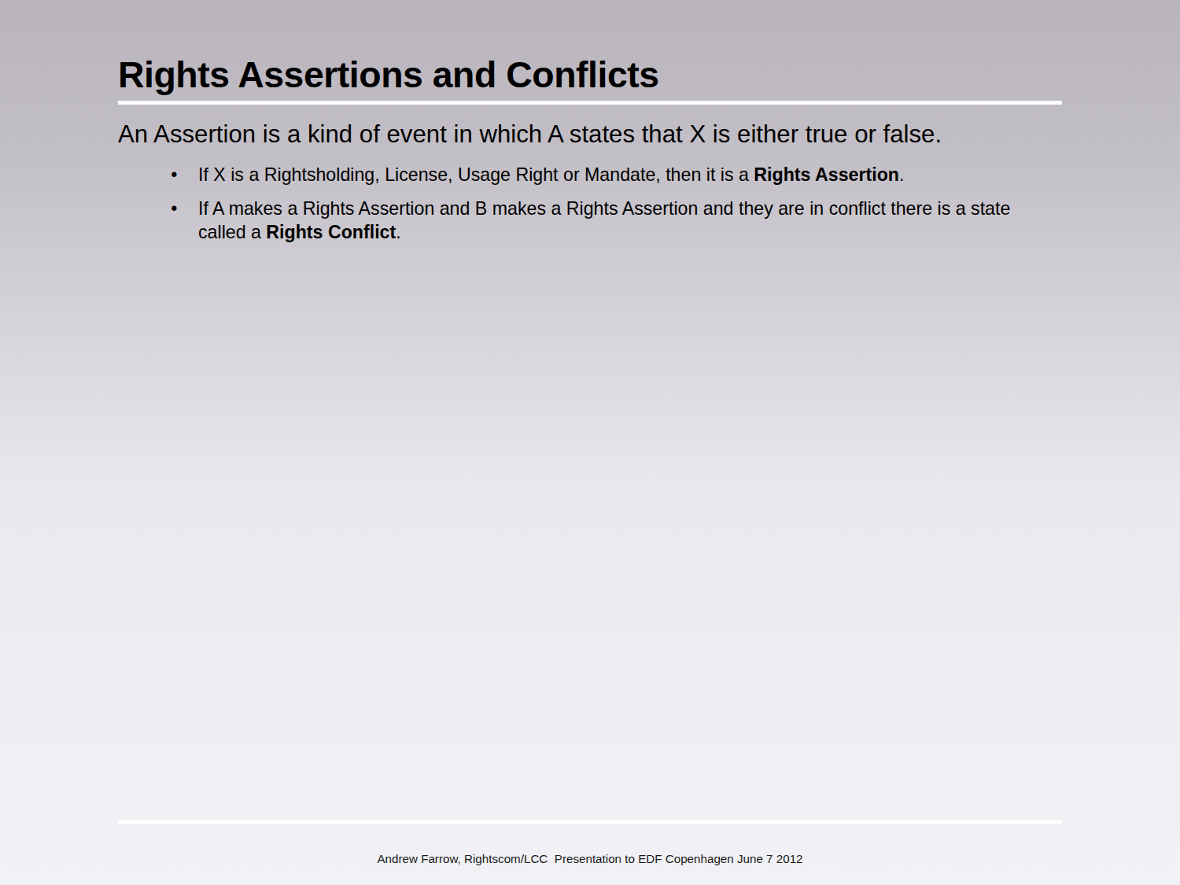Rights Assertions and Conflicts
An Assertion is a kind of event in which A states that X is either true or false.
If X is a Rightsholding, License, Usage Right or Mandate, then it is a Rights Assertion.
If A makes a Rights Assertion and B makes a Rights Assertion and they are in conflict there is a state called a Rights Conflict.
Andrew Farrow, Rightscom/LCC Presentation to EDF Copenhagen June 7 2012